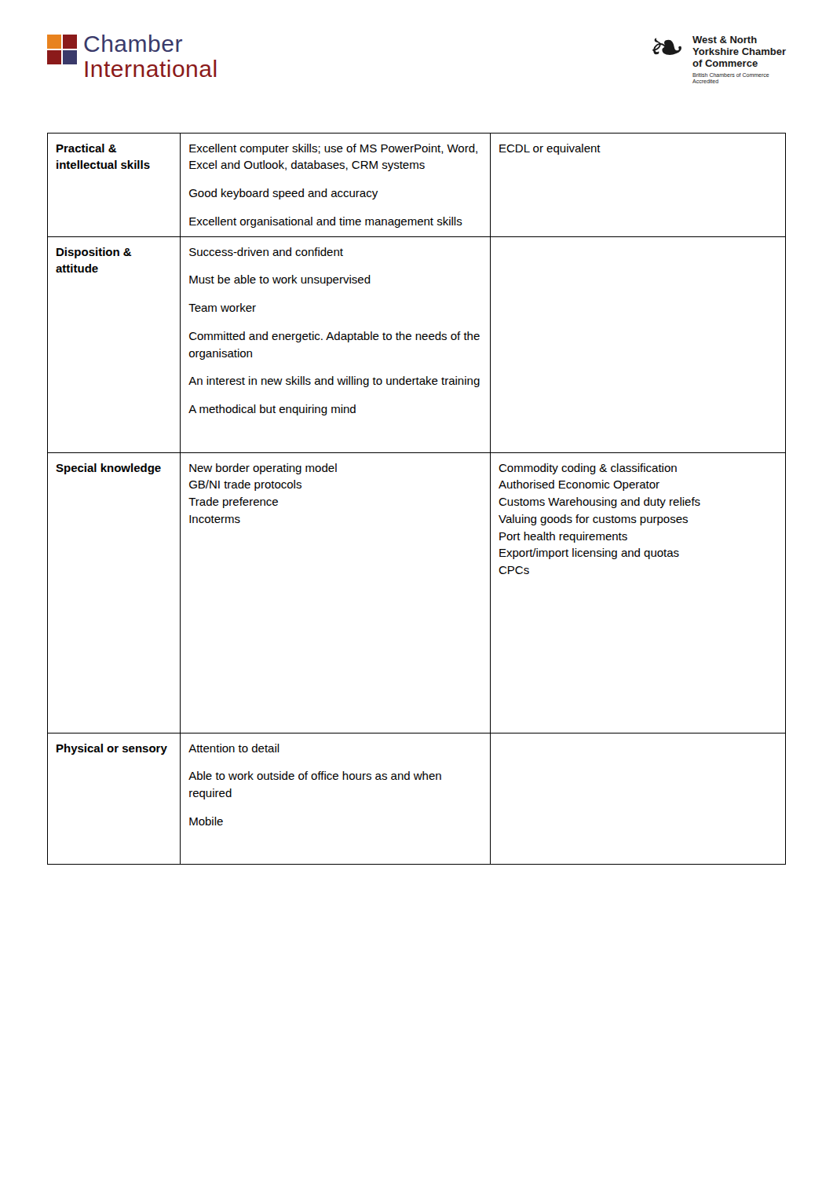Chamber
International
❧
West & North
Yorkshire Chamber
of Commerce British Chambers of Commerce
Accredited
| Practical & intellectual skills | Excellent computer skills; use of MS PowerPoint, Word, Excel and Outlook, databases, CRM systems Good keyboard speed and accuracy Excellent organisational and time management skills | ECDL or equivalent |
| Disposition & attitude | Success-driven and confident Must be able to work unsupervised Team worker Committed and energetic. Adaptable to the needs of the organisation An interest in new skills and willing to undertake training A methodical but enquiring mind | |
| Special knowledge | New border operating model GB/NI trade protocols Trade preference Incoterms | Commodity coding & classification Authorised Economic Operator Customs Warehousing and duty reliefs Valuing goods for customs purposes Port health requirements Export/import licensing and quotas CPCs |
| Physical or sensory | Attention to detail Able to work outside of office hours as and when required Mobile | |